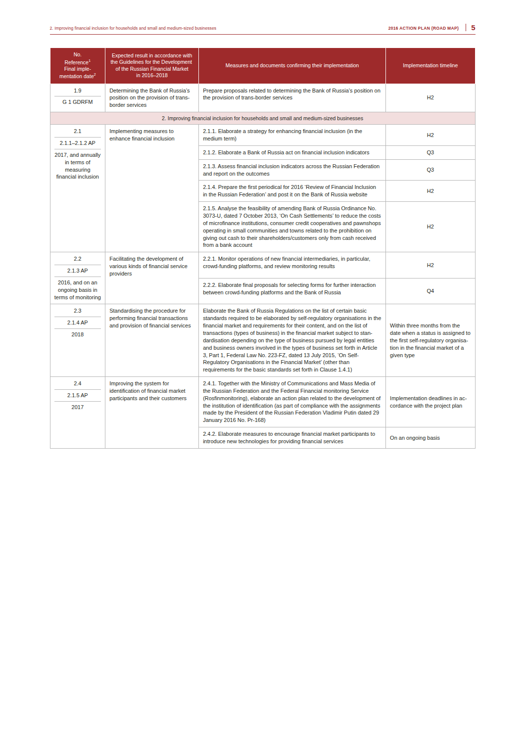2. Improving financial inclusion for households and small and medium-sized businesses
2016 Action Plan (Road Map) 5
| No. Reference 1 Final imple­mentation date 2 | Expected result in accordance with the Guidelines for the Development of the Russian Financial Market in 2016–2018 | Measures and documents confirming their implementation | Implementation timeline |
| --- | --- | --- | --- |
| 1.9 G 1 GDRFM | Determining the Bank of Rus­sia’s position on the provision of trans-border services | Prepare proposals related to determining the Bank of Russia’s position on the provision of trans-border services | H2 |
| 2. Improving financial inclusion for households and small and medium-sized businesses |
| 2.1 2.1.1–2.1.2 AP 2017, and annually in terms of measuring financial inclu­sion | Implementing measures to enhance financial inclusion | 2.1.1. Elaborate a strategy for enhancing finan­cial inclusion (in the medium term) | H2 |
| 2.1.2. Elaborate a Bank of Russia act on financial inclusion indicators | Q3 |
| 2.1.3. Assess financial inclusion indicators across the Russian Federation and report on the outcomes | Q3 |
| 2.1.4. Prepare the first periodical for 2016 ‘Re­view of Financial Inclusion in the Russian Federa­tion’ and post it on the Bank of Russia website | H2 |
| 2.1.5. Analyse the feasibility of amending Bank of Russia Ordinance No. 3073-U, dated 7 October 2013, ‘On Cash Settlements’ to reduce the costs of microfinance institutions, consumer credit cooperatives and pawnshops operating in small communities and towns related to the prohibition on giving out cash to their shareholders/custom­ers only from cash received from a bank account | H2 |
| 2.2 2.1.3 AP 2016, and on an ongoing basis in terms of monitoring | Facilitating the development of various kinds of financial service providers | 2.2.1. Monitor operations of new financial intermediaries, in particular, crowd-funding platforms, and review monitoring results | H2 |
| 2.2.2. Elaborate final proposals for selecting forms for further interaction between crowd-funding platforms and the Bank of Russia | Q4 |
| 2.3 2.1.4 AP 2018 | Standardising the procedure for performing financial transac­tions and provision of financial services | Elaborate the Bank of Russia Regulations on the list of certain basic standards required to be elaborated by self-regulatory organisations in the financial market and requirements for their content, and on the list of transactions (types of business) in the financial market subject to stan­dardisation depending on the type of business pursued by legal entities and business owners involved in the types of business set forth in Article 3, Part 1, Federal Law No. 223-FZ, dated 13 July 2015, ‘On Self-Regulatory Organisations in the Financial Market’ (other than requirements for the basic standards set forth in Clause 1.4.1) | Within three months from the date when a status is assigned to the first self-regulatory organisa­tion in the financial market of a given type |
| 2.4 2.1.5 AP 2017 | Improving the system for identification of financial market participants and their customers | 2.4.1. Together with the Ministry of Communica­tions and Mass Media of the Russian Federation and the Federal Financial monitoring Service (Rosfinmonitoring), elaborate an action plan related to the development of the institution of identification (as part of compliance with the as­signments made by the President of the Russian Federation Vladimir Putin dated 29 January 2016 No. Pr-168) | Implementation deadlines in ac­cordance with the project plan |
| 2.4.2. Elaborate measures to encourage financial market participants to introduce new technolo­gies for providing financial services | On an ongoing basis |